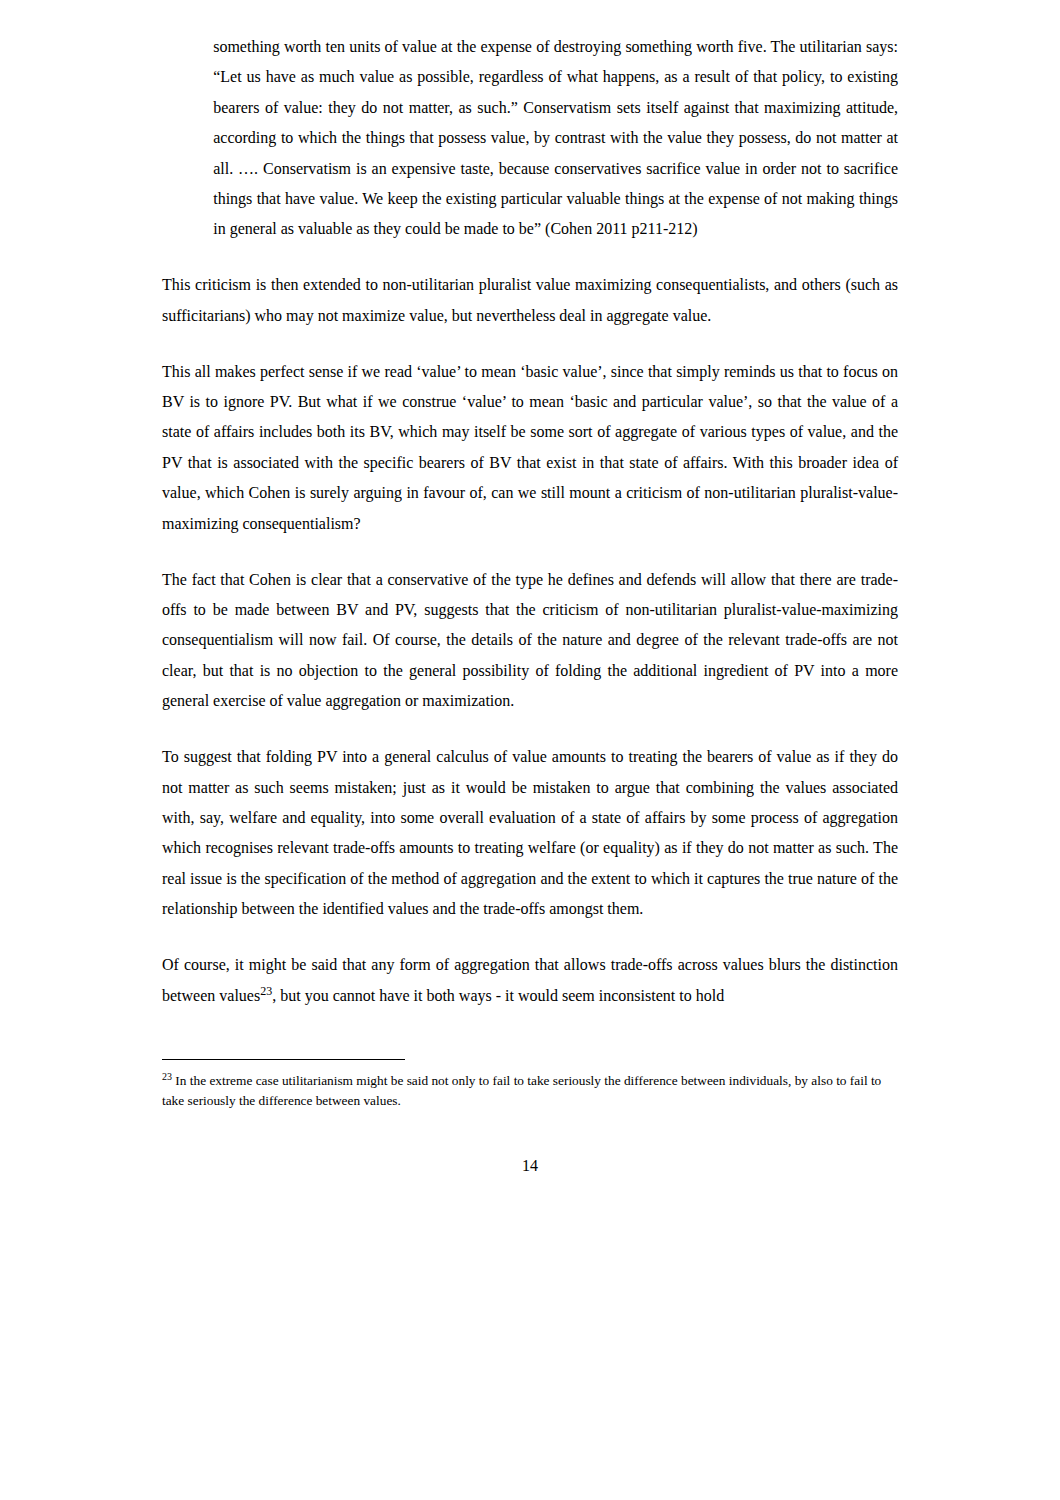something worth ten units of value at the expense of destroying something worth five. The utilitarian says: “Let us have as much value as possible, regardless of what happens, as a result of that policy, to existing bearers of value: they do not matter, as such.” Conservatism sets itself against that maximizing attitude, according to which the things that possess value, by contrast with the value they possess, do not matter at all. …. Conservatism is an expensive taste, because conservatives sacrifice value in order not to sacrifice things that have value. We keep the existing particular valuable things at the expense of not making things in general as valuable as they could be made to be” (Cohen 2011 p211-212)
This criticism is then extended to non-utilitarian pluralist value maximizing consequentialists, and others (such as sufficitarians) who may not maximize value, but nevertheless deal in aggregate value.
This all makes perfect sense if we read ‘value’ to mean ‘basic value’, since that simply reminds us that to focus on BV is to ignore PV. But what if we construe ‘value’ to mean ‘basic and particular value’, so that the value of a state of affairs includes both its BV, which may itself be some sort of aggregate of various types of value, and the PV that is associated with the specific bearers of BV that exist in that state of affairs. With this broader idea of value, which Cohen is surely arguing in favour of, can we still mount a criticism of non-utilitarian pluralist-value-maximizing consequentialism?
The fact that Cohen is clear that a conservative of the type he defines and defends will allow that there are trade-offs to be made between BV and PV, suggests that the criticism of non-utilitarian pluralist-value-maximizing consequentialism will now fail. Of course, the details of the nature and degree of the relevant trade-offs are not clear, but that is no objection to the general possibility of folding the additional ingredient of PV into a more general exercise of value aggregation or maximization.
To suggest that folding PV into a general calculus of value amounts to treating the bearers of value as if they do not matter as such seems mistaken; just as it would be mistaken to argue that combining the values associated with, say, welfare and equality, into some overall evaluation of a state of affairs by some process of aggregation which recognises relevant trade-offs amounts to treating welfare (or equality) as if they do not matter as such. The real issue is the specification of the method of aggregation and the extent to which it captures the true nature of the relationship between the identified values and the trade-offs amongst them.
Of course, it might be said that any form of aggregation that allows trade-offs across values blurs the distinction between values23, but you cannot have it both ways - it would seem inconsistent to hold
23 In the extreme case utilitarianism might be said not only to fail to take seriously the difference between individuals, by also to fail to take seriously the difference between values.
14